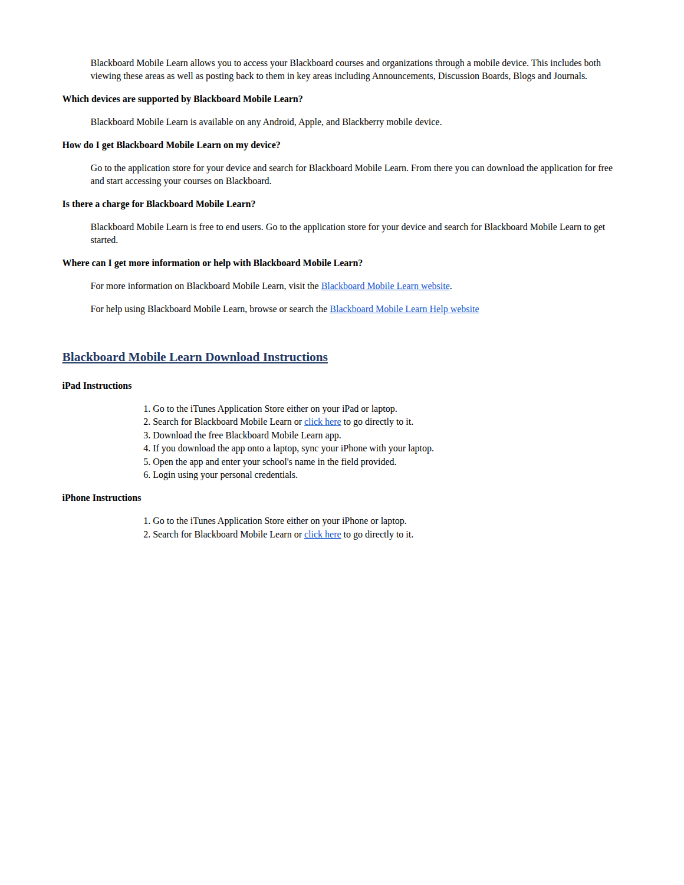Blackboard Mobile Learn allows you to access your Blackboard courses and organizations through a mobile device. This includes both viewing these areas as well as posting back to them in key areas including Announcements, Discussion Boards, Blogs and Journals.
Which devices are supported by Blackboard Mobile Learn?
Blackboard Mobile Learn is available on any Android, Apple, and Blackberry mobile device.
How do I get Blackboard Mobile Learn on my device?
Go to the application store for your device and search for Blackboard Mobile Learn. From there you can download the application for free and start accessing your courses on Blackboard.
Is there a charge for Blackboard Mobile Learn?
Blackboard Mobile Learn is free to end users. Go to the application store for your device and search for Blackboard Mobile Learn to get started.
Where can I get more information or help with Blackboard Mobile Learn?
For more information on Blackboard Mobile Learn, visit the Blackboard Mobile Learn website.
For help using Blackboard Mobile Learn, browse or search the Blackboard Mobile Learn Help website
Blackboard Mobile Learn Download Instructions
iPad Instructions
Go to the iTunes Application Store either on your iPad or laptop.
Search for Blackboard Mobile Learn or click here to go directly to it.
Download the free Blackboard Mobile Learn app.
If you download the app onto a laptop, sync your iPhone with your laptop.
Open the app and enter your school's name in the field provided.
Login using your personal credentials.
iPhone Instructions
Go to the iTunes Application Store either on your iPhone or laptop.
Search for Blackboard Mobile Learn or click here to go directly to it.